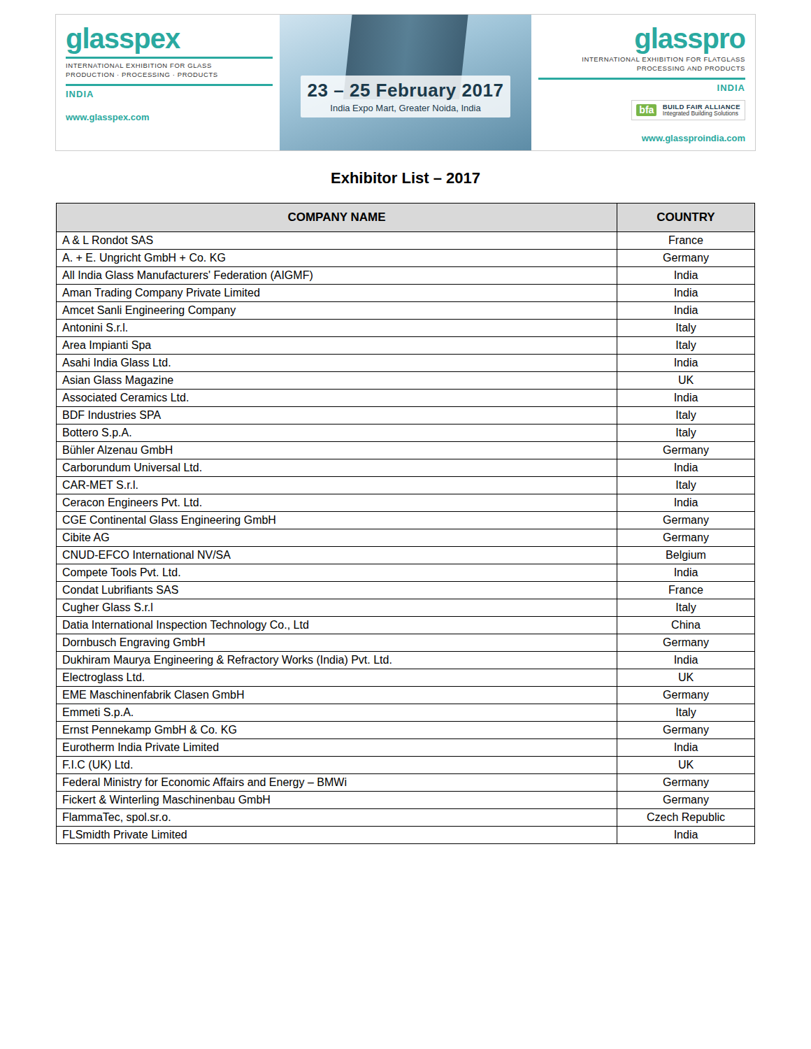glasspex
International Exhibition for Glass
Production · Processing · Products
INDIA
www.glasspex.com
23 – 25 February 2017
India Expo Mart, Greater Noida, India
glasspro
International Exhibition for Flatglass
Processing and Products
INDIA
bfa BUILD FAIR ALLIANCE Integrated Building Solutions
www.glassproindia.com
Exhibitor List – 2017
| COMPANY NAME | COUNTRY |
| --- | --- |
| A & L Rondot SAS | France |
| A. + E. Ungricht GmbH + Co. KG | Germany |
| All India Glass Manufacturers' Federation (AIGMF) | India |
| Aman Trading Company Private Limited | India |
| Amcet Sanli Engineering Company | India |
| Antonini S.r.l. | Italy |
| Area Impianti Spa | Italy |
| Asahi India Glass Ltd. | India |
| Asian Glass Magazine | UK |
| Associated Ceramics Ltd. | India |
| BDF Industries SPA | Italy |
| Bottero S.p.A. | Italy |
| Bühler Alzenau GmbH | Germany |
| Carborundum Universal Ltd. | India |
| CAR-MET S.r.l. | Italy |
| Ceracon Engineers Pvt. Ltd. | India |
| CGE Continental Glass Engineering GmbH | Germany |
| Cibite AG | Germany |
| CNUD-EFCO International NV/SA | Belgium |
| Compete Tools Pvt. Ltd. | India |
| Condat Lubrifiants SAS | France |
| Cugher Glass S.r.l | Italy |
| Datia International Inspection Technology Co., Ltd | China |
| Dornbusch Engraving GmbH | Germany |
| Dukhiram Maurya Engineering & Refractory Works (India) Pvt. Ltd. | India |
| Electroglass Ltd. | UK |
| EME Maschinenfabrik Clasen GmbH | Germany |
| Emmeti S.p.A. | Italy |
| Ernst Pennekamp GmbH & Co. KG | Germany |
| Eurotherm India Private Limited | India |
| F.I.C (UK) Ltd. | UK |
| Federal Ministry for Economic Affairs and Energy – BMWi | Germany |
| Fickert & Winterling Maschinenbau GmbH | Germany |
| FlammaTec, spol.sr.o. | Czech Republic |
| FLSmidth Private Limited | India |